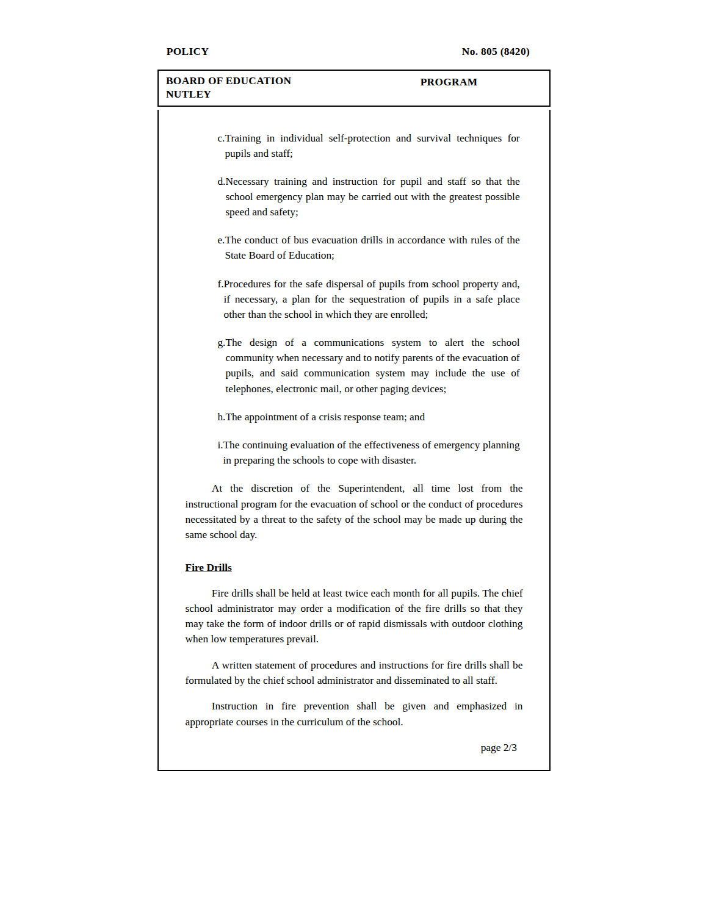POLICY No. 805 (8420)
BOARD OF EDUCATION
NUTLEY
PROGRAM
c. Training in individual self-protection and survival techniques for pupils and staff;
d. Necessary training and instruction for pupil and staff so that the school emergency plan may be carried out with the greatest possible speed and safety;
e. The conduct of bus evacuation drills in accordance with rules of the State Board of Education;
f. Procedures for the safe dispersal of pupils from school property and, if necessary, a plan for the sequestration of pupils in a safe place other than the school in which they are enrolled;
g. The design of a communications system to alert the school community when necessary and to notify parents of the evacuation of pupils, and said communication system may include the use of telephones, electronic mail, or other paging devices;
h. The appointment of a crisis response team; and
i. The continuing evaluation of the effectiveness of emergency planning in preparing the schools to cope with disaster.
At the discretion of the Superintendent, all time lost from the instructional program for the evacuation of school or the conduct of procedures necessitated by a threat to the safety of the school may be made up during the same school day.
Fire Drills
Fire drills shall be held at least twice each month for all pupils. The chief school administrator may order a modification of the fire drills so that they may take the form of indoor drills or of rapid dismissals with outdoor clothing when low temperatures prevail.
A written statement of procedures and instructions for fire drills shall be formulated by the chief school administrator and disseminated to all staff.
Instruction in fire prevention shall be given and emphasized in appropriate courses in the curriculum of the school.
page 2/3